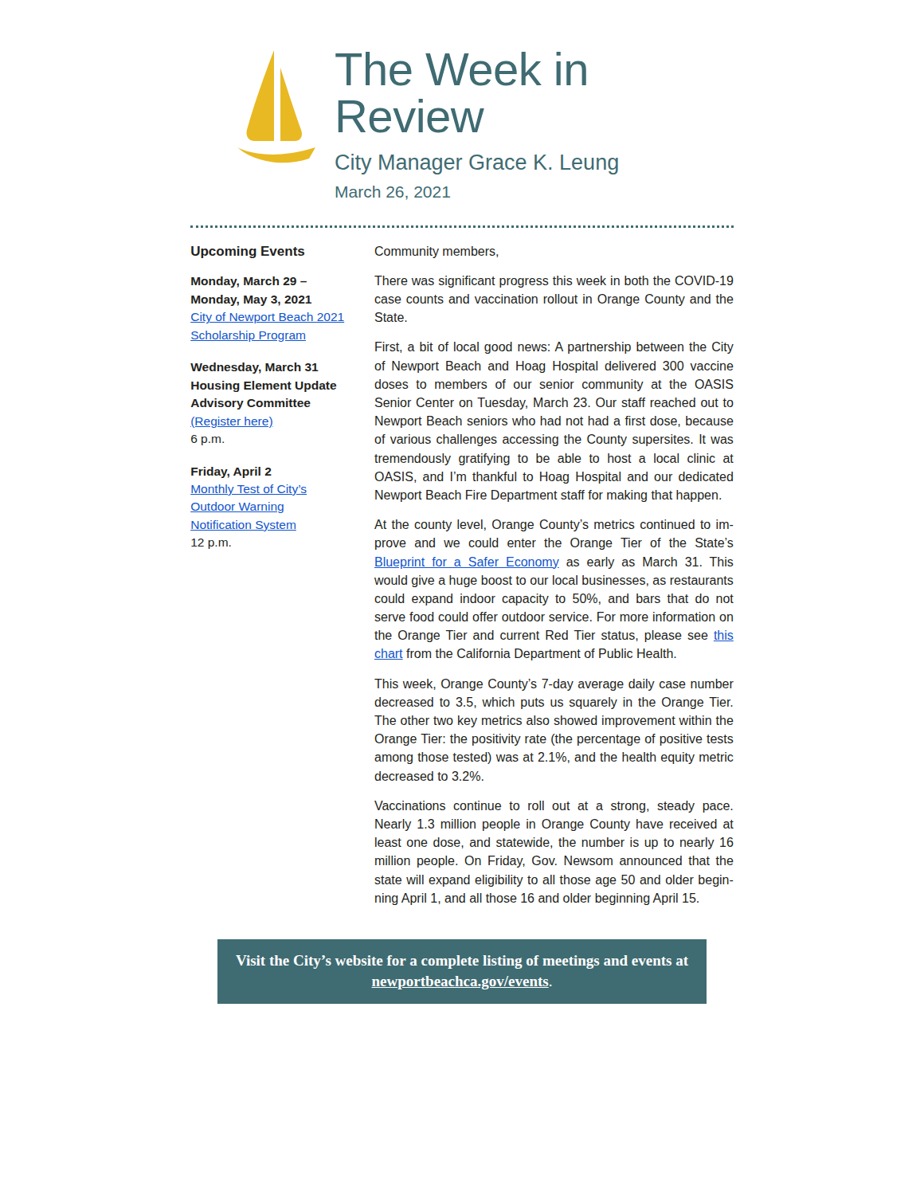The Week in Review
City Manager Grace K. Leung
March 26, 2021
Upcoming Events
Monday, March 29 – Monday, May 3, 2021
City of Newport Beach 2021 Scholarship Program
Wednesday, March 31
Housing Element Update Advisory Committee
(Register here)
6 p.m.
Friday, April 2
Monthly Test of City’s Outdoor Warning Notification System
12 p.m.
Community members,
There was significant progress this week in both the COVID-19 case counts and vaccination rollout in Orange County and the State.
First, a bit of local good news: A partnership between the City of Newport Beach and Hoag Hospital delivered 300 vaccine doses to members of our senior community at the OASIS Senior Center on Tuesday, March 23. Our staff reached out to Newport Beach seniors who had not had a first dose, because of various challenges accessing the County supersites. It was tremendously gratifying to be able to host a local clinic at OASIS, and I’m thankful to Hoag Hospital and our dedicated Newport Beach Fire Department staff for making that happen.
At the county level, Orange County’s metrics continued to improve and we could enter the Orange Tier of the State’s Blueprint for a Safer Economy as early as March 31. This would give a huge boost to our local businesses, as restaurants could expand indoor capacity to 50%, and bars that do not serve food could offer outdoor service. For more information on the Orange Tier and current Red Tier status, please see this chart from the California Department of Public Health.
This week, Orange County’s 7-day average daily case number decreased to 3.5, which puts us squarely in the Orange Tier. The other two key metrics also showed improvement within the Orange Tier: the positivity rate (the percentage of positive tests among those tested) was at 2.1%, and the health equity metric decreased to 3.2%.
Vaccinations continue to roll out at a strong, steady pace. Nearly 1.3 million people in Orange County have received at least one dose, and statewide, the number is up to nearly 16 million people. On Friday, Gov. Newsom announced that the state will expand eligibility to all those age 50 and older beginning April 1, and all those 16 and older beginning April 15.
Visit the City’s website for a complete listing of meetings and events at
newportbeachca.gov/events.